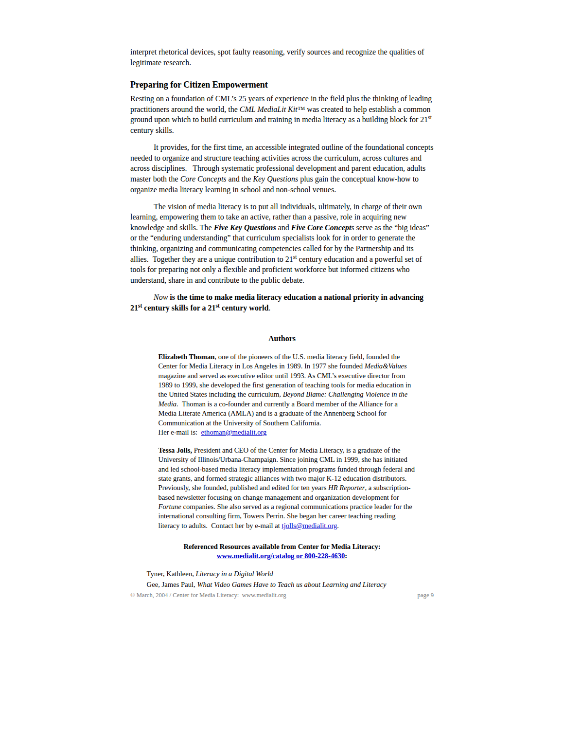interpret rhetorical devices, spot faulty reasoning, verify sources and recognize the qualities of legitimate research.
Preparing for Citizen Empowerment
Resting on a foundation of CML’s 25 years of experience in the field plus the thinking of leading practitioners around the world, the CML MediaLit Kit™ was created to help establish a common ground upon which to build curriculum and training in media literacy as a building block for 21st century skills.
It provides, for the first time, an accessible integrated outline of the foundational concepts needed to organize and structure teaching activities across the curriculum, across cultures and across disciplines. Through systematic professional development and parent education, adults master both the Core Concepts and the Key Questions plus gain the conceptual know-how to organize media literacy learning in school and non-school venues.
The vision of media literacy is to put all individuals, ultimately, in charge of their own learning, empowering them to take an active, rather than a passive, role in acquiring new knowledge and skills. The Five Key Questions and Five Core Concept s serve as the “big ideas” or the “enduring understanding” that curriculum specialists look for in order to generate the thinking, organizing and communicating competencies called for by the Partnership and its allies. Together they are a unique contribution to 21st century education and a powerful set of tools for preparing not only a flexible and proficient workforce but informed citizens who understand, share in and contribute to the public debate.
Now is the time to make media literacy education a national priority in advancing 21st century skills for a 21st century world.
Authors
Elizabeth Thoman, one of the pioneers of the U.S. media literacy field, founded the Center for Media Literacy in Los Angeles in 1989. In 1977 she founded Media&Values magazine and served as executive editor until 1993. As CML’s executive director from 1989 to 1999, she developed the first generation of teaching tools for media education in the United States including the curriculum, Beyond Blame: Challenging Violence in the Media. Thoman is a co-founder and currently a Board member of the Alliance for a Media Literate America (AMLA) and is a graduate of the Annenberg School for Communication at the University of Southern California.
Her e-mail is: ethoman@medialit.org
Tessa Jolls, President and CEO of the Center for Media Literacy, is a graduate of the University of Illinois/Urbana-Champaign. Since joining CML in 1999, she has initiated and led school-based media literacy implementation programs funded through federal and state grants, and formed strategic alliances with two major K-12 education distributors. Previously, she founded, published and edited for ten years HR Reporter, a subscription-based newsletter focusing on change management and organization development for Fortune companies. She also served as a regional communications practice leader for the international consulting firm, Towers Perrin. She began her career teaching reading literacy to adults. Contact her by e-mail at tjolls@medialit.org.
Referenced Resources available from Center for Media Literacy:
www.medialit.org/catalog or 800-228-4630:
Tyner, Kathleen, Literacy in a Digital World
Gee, James Paul, What Video Games Have to Teach us about Learning and Literacy
© March, 2004 / Center for Media Literacy: www.medialit.org page 9